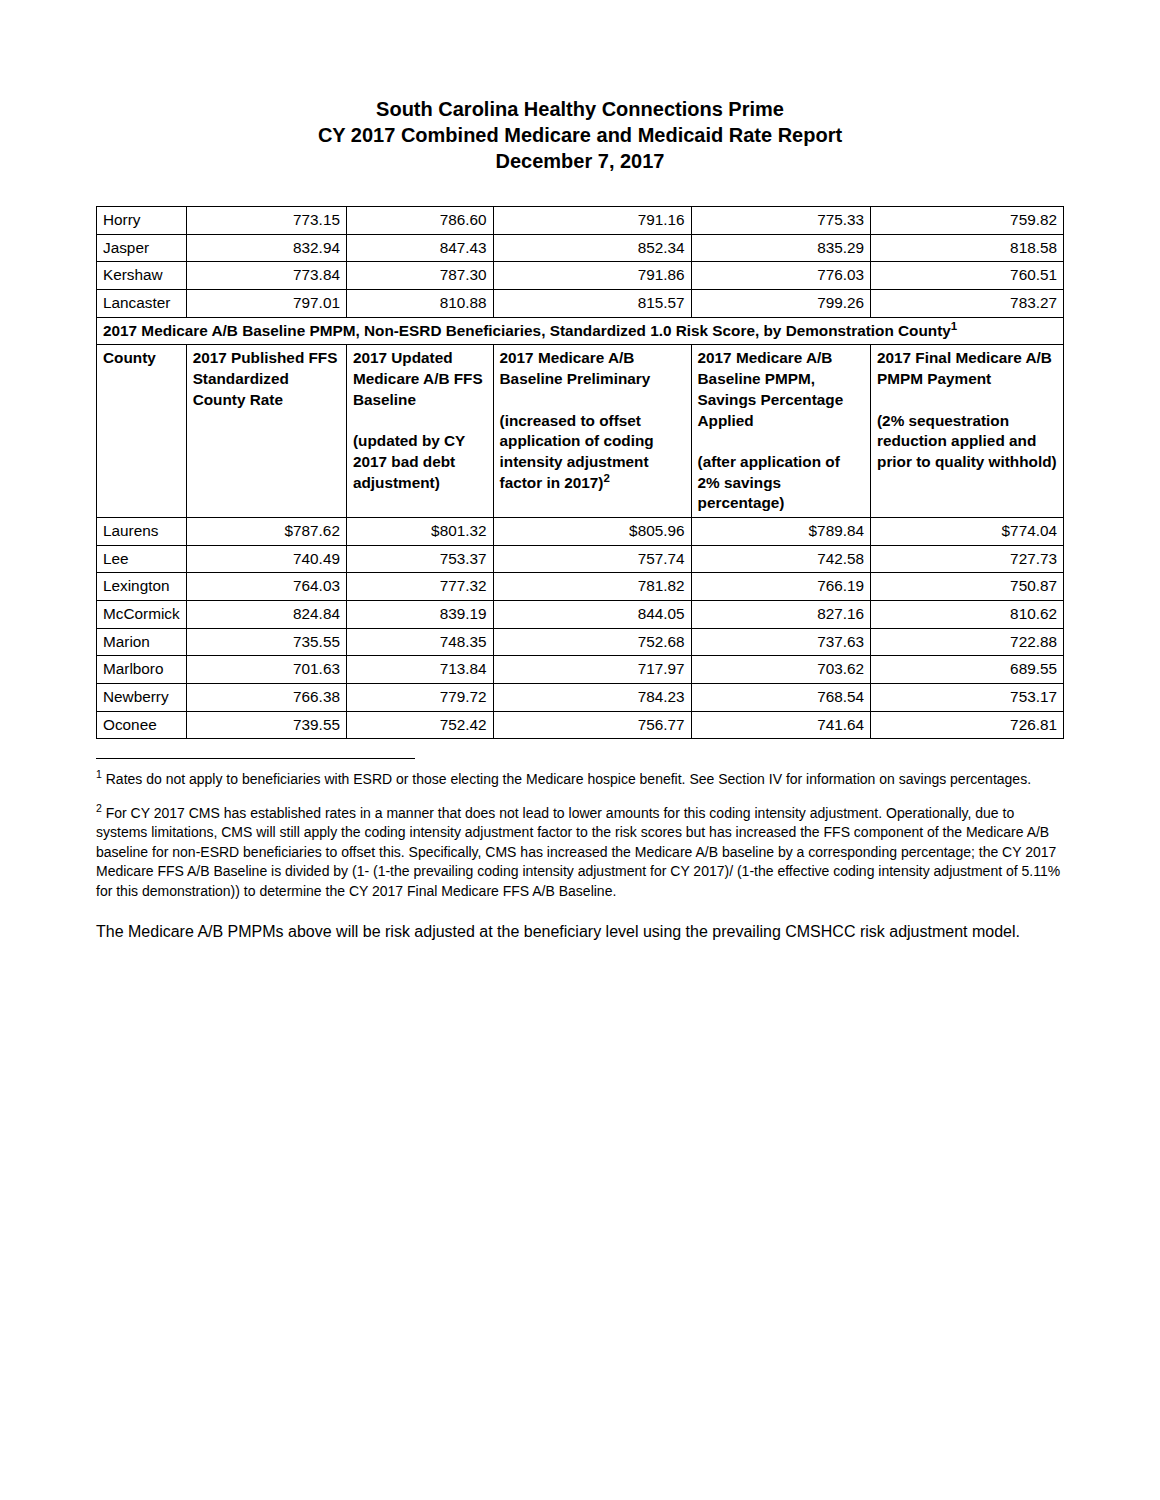South Carolina Healthy Connections Prime
CY 2017 Combined Medicare and Medicaid Rate Report
December 7, 2017
| Horry | 773.15 | 786.60 | 791.16 | 775.33 | 759.82 |
| Jasper | 832.94 | 847.43 | 852.34 | 835.29 | 818.58 |
| Kershaw | 773.84 | 787.30 | 791.86 | 776.03 | 760.51 |
| Lancaster | 797.01 | 810.88 | 815.57 | 799.26 | 783.27 |
| 2017 Medicare A/B Baseline PMPM, Non-ESRD Beneficiaries, Standardized 1.0 Risk Score, by Demonstration County 1 |
| County | 2017 Published FFS Standardized County Rate | 2017 Updated Medicare A/B FFS Baseline (updated by CY 2017 bad debt adjustment) | 2017 Medicare A/B Baseline Preliminary (increased to offset application of coding intensity adjustment factor in 2017) 2 | 2017 Medicare A/B Baseline PMPM, Savings Percentage Applied (after application of 2% savings percentage) | 2017 Final Medicare A/B PMPM Payment (2% sequestration reduction applied and prior to quality withhold) |
| Laurens | $787.62 | $801.32 | $805.96 | $789.84 | $774.04 |
| Lee | 740.49 | 753.37 | 757.74 | 742.58 | 727.73 |
| Lexington | 764.03 | 777.32 | 781.82 | 766.19 | 750.87 |
| McCormick | 824.84 | 839.19 | 844.05 | 827.16 | 810.62 |
| Marion | 735.55 | 748.35 | 752.68 | 737.63 | 722.88 |
| Marlboro | 701.63 | 713.84 | 717.97 | 703.62 | 689.55 |
| Newberry | 766.38 | 779.72 | 784.23 | 768.54 | 753.17 |
| Oconee | 739.55 | 752.42 | 756.77 | 741.64 | 726.81 |
1 Rates do not apply to beneficiaries with ESRD or those electing the Medicare hospice benefit. See Section IV for information on savings percentages.
2 For CY 2017 CMS has established rates in a manner that does not lead to lower amounts for this coding intensity adjustment. Operationally, due to systems limitations, CMS will still apply the coding intensity adjustment factor to the risk scores but has increased the FFS component of the Medicare A/B baseline for non-ESRD beneficiaries to offset this. Specifically, CMS has increased the Medicare A/B baseline by a corresponding percentage; the CY 2017 Medicare FFS A/B Baseline is divided by (1- (1-the prevailing coding intensity adjustment for CY 2017)/ (1-the effective coding intensity adjustment of 5.11% for this demonstration)) to determine the CY 2017 Final Medicare FFS A/B Baseline.
The Medicare A/B PMPMs above will be risk adjusted at the beneficiary level using the prevailing CMSHCC risk adjustment model.